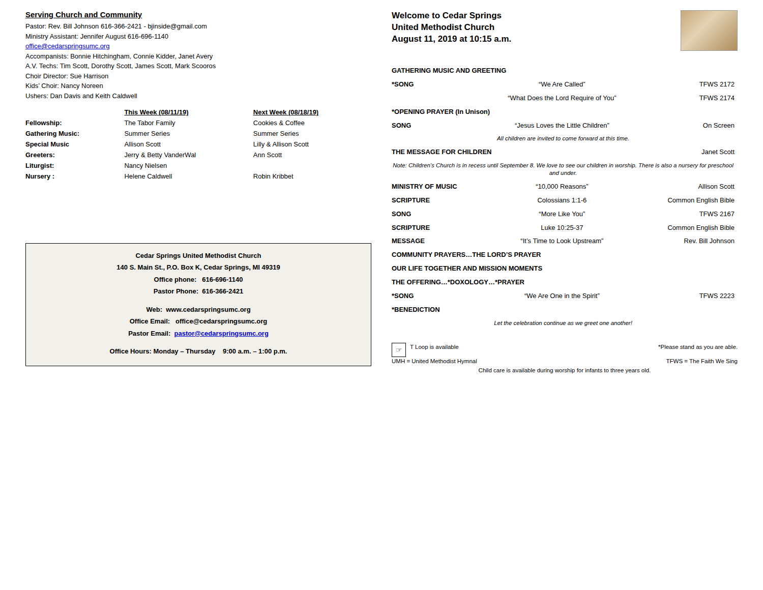Serving Church and Community
Pastor: Rev. Bill Johnson 616-366-2421 - bjinside@gmail.com
Ministry Assistant: Jennifer August 616-696-1140
office@cedarspringsumc.org
Accompanists: Bonnie Hitchingham, Connie Kidder, Janet Avery
A.V. Techs: Tim Scott, Dorothy Scott, James Scott, Mark Scooros
Choir Director: Sue Harrison
Kids’ Choir: Nancy Noreen
Ushers: Dan Davis and Keith Caldwell
| | This Week (08/11/19) | Next Week (08/18/19) |
| --- | --- | --- |
| Fellowship: | The Tabor Family | Cookies & Coffee |
| Gathering Music: | Summer Series | Summer Series |
| Special Music | Allison Scott | Lilly & Allison Scott |
| Greeters: | Jerry & Betty VanderWal | Ann Scott |
| Liturgist: | Nancy Nielsen | |
| Nursery : | Helene Caldwell | Robin Kribbet |
Cedar Springs United Methodist Church
140 S. Main St., P.O. Box K, Cedar Springs, MI 49319
Office phone: 616-696-1140
Pastor Phone: 616-366-2421
Web: www.cedarspringsumc.org
Office Email: office@cedarspringsumc.org
Pastor Email: pastor@cedarspringsumc.org
Office Hours: Monday – Thursday 9:00 a.m. – 1:00 p.m.
Welcome to Cedar Springs
United Methodist Church
August 11, 2019 at 10:15 a.m.
| GATHERING MUSIC AND GREETING |
| *SONG | “We Are Called” | TFWS 2172 |
| | “What Does the Lord Require of You” | TFWS 2174 |
| *OPENING PRAYER (In Unison) |
| SONG | “Jesus Loves the Little Children” | On Screen |
| All children are invited to come forward at this time. |
| THE MESSAGE FOR CHILDREN | Janet Scott |
| Note: Children’s Church is in recess until September 8. We love to see our children in worship. There is also a nursery for preschool and under. |
| MINISTRY OF MUSIC | “10,000 Reasons” | Allison Scott |
| SCRIPTURE | Colossians 1:1-6 | Common English Bible |
| SONG | “More Like You” | TFWS 2167 |
| SCRIPTURE | Luke 10:25-37 | Common English Bible |
| MESSAGE | “It’s Time to Look Upstream” | Rev. Bill Johnson |
| COMMUNITY PRAYERS…THE LORD’S PRAYER |
| OUR LIFE TOGETHER AND MISSION MOMENTS |
| THE OFFERING…*DOXOLOGY…*PRAYER |
| *SONG | “We Are One in the Spirit” | TFWS 2223 |
| *BENEDICTION |
| Let the celebration continue as we greet one another! |
☞ T Loop is available
*Please stand as you are able.
UMH = United Methodist Hymnal
TFWS = The Faith We Sing
Child care is available during worship for infants to three years old.